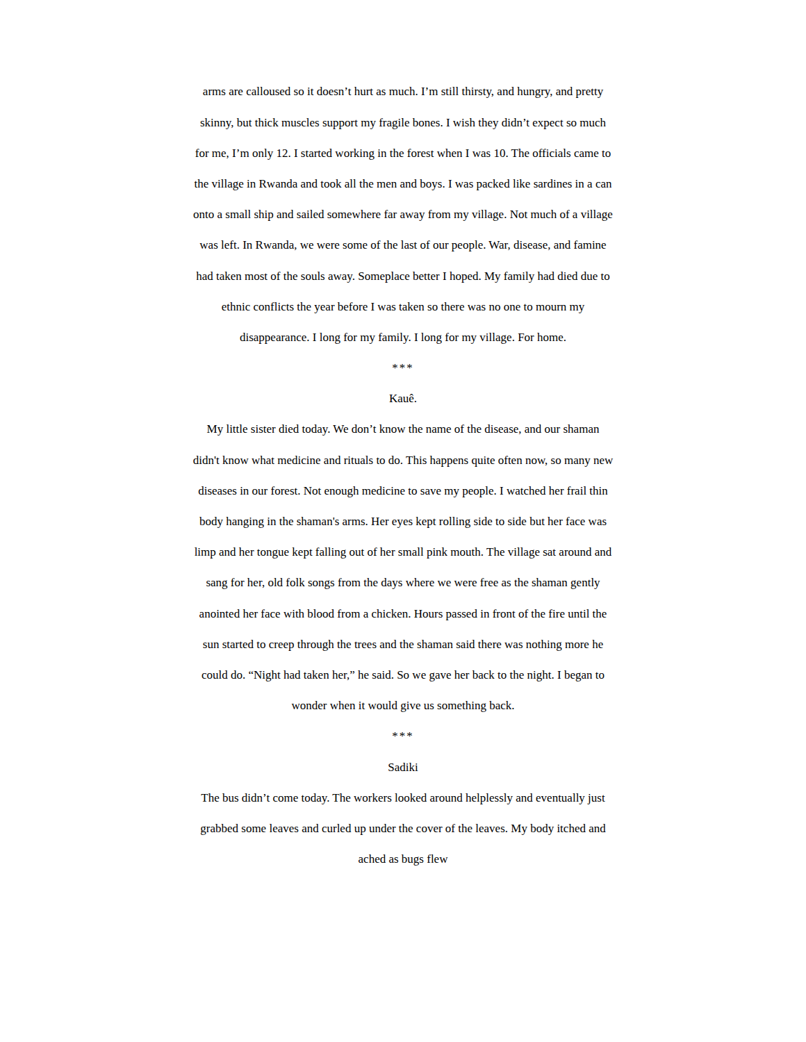arms are calloused so it doesn’t hurt as much. I’m still thirsty, and hungry, and pretty skinny, but thick muscles support my fragile bones. I wish they didn’t expect so much for me, I’m only 12. I started working in the forest when I was 10. The officials came to the village in Rwanda and took all the men and boys. I was packed like sardines in a can onto a small ship and sailed somewhere far away from my village. Not much of a village was left. In Rwanda, we were some of the last of our people. War, disease, and famine had taken most of the souls away. Someplace better I hoped. My family had died due to ethnic conflicts the year before I was taken so there was no one to mourn my disappearance. I long for my family. I long for my village. For home.
***
Kauê.
My little sister died today. We don’t know the name of the disease, and our shaman didn't know what medicine and rituals to do. This happens quite often now, so many new diseases in our forest. Not enough medicine to save my people. I watched her frail thin body hanging in the shaman's arms. Her eyes kept rolling side to side but her face was limp and her tongue kept falling out of her small pink mouth. The village sat around and sang for her, old folk songs from the days where we were free as the shaman gently anointed her face with blood from a chicken. Hours passed in front of the fire until the sun started to creep through the trees and the shaman said there was nothing more he could do. “Night had taken her,” he said. So we gave her back to the night. I began to wonder when it would give us something back.
***
Sadiki
The bus didn’t come today. The workers looked around helplessly and eventually just grabbed some leaves and curled up under the cover of the leaves. My body itched and ached as bugs flew